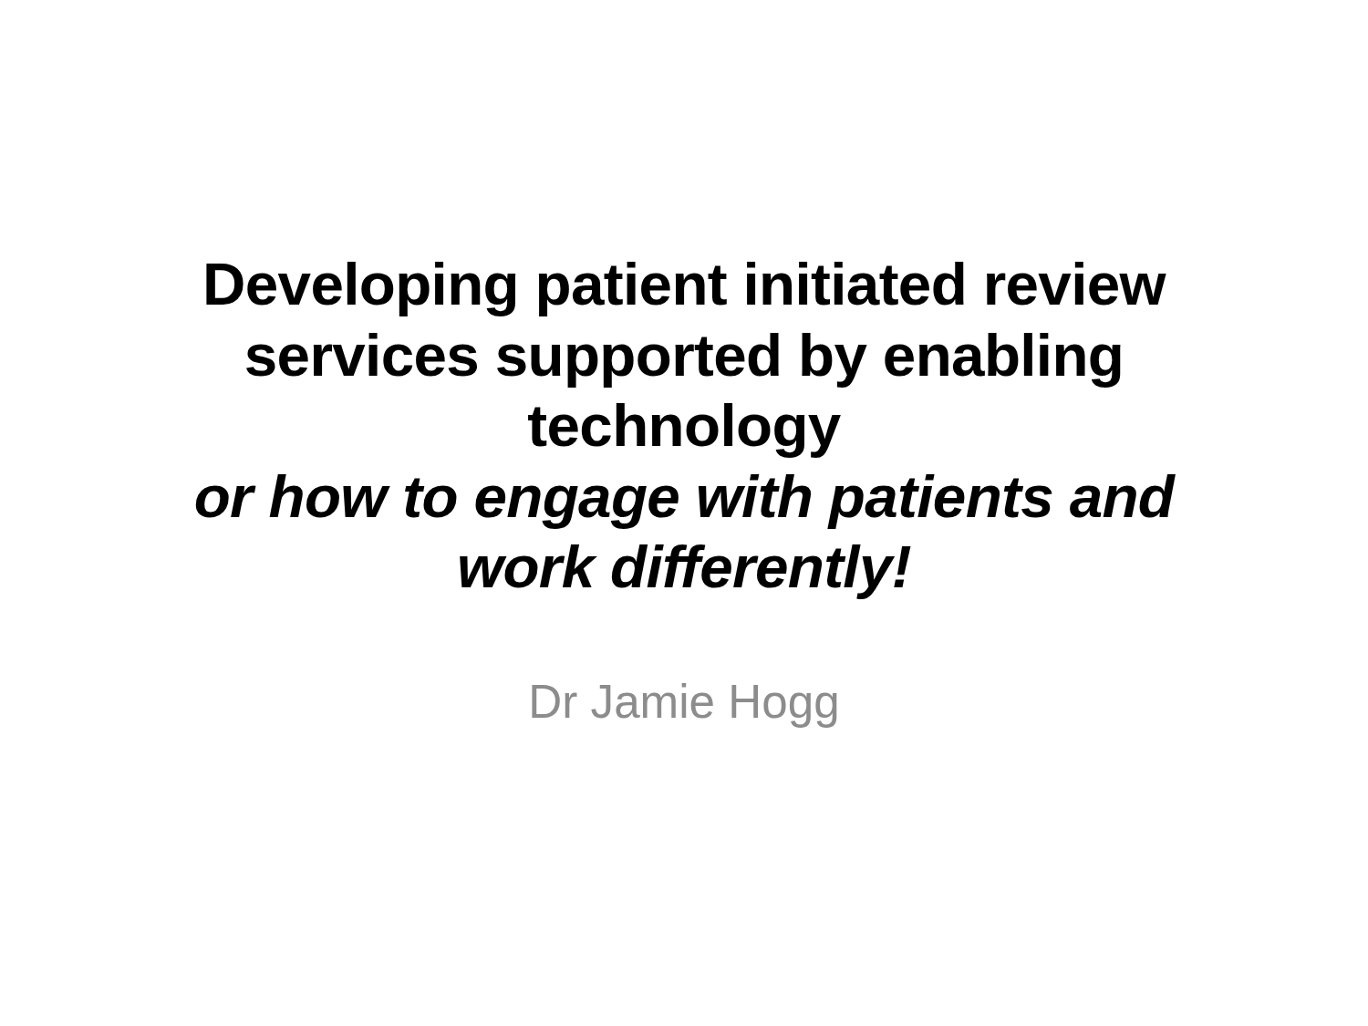Developing patient initiated review services supported by enabling technology or how to engage with patients and work differently!
Dr Jamie Hogg